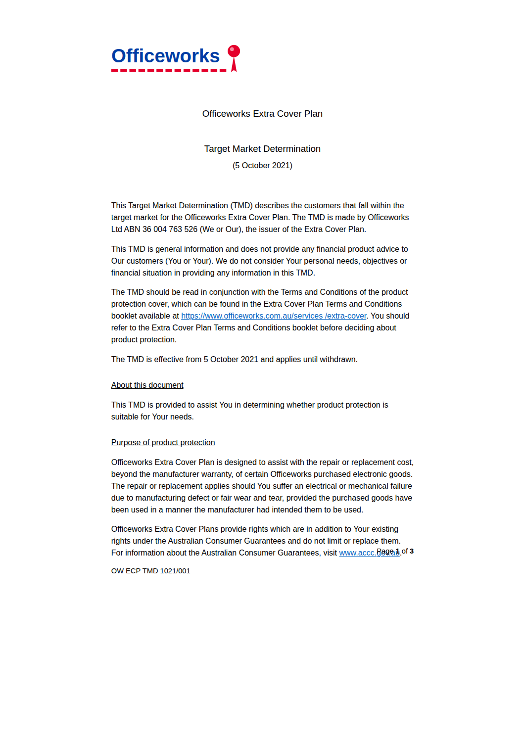Officeworks
Officeworks Extra Cover Plan
Target Market Determination
(5 October 2021)
This Target Market Determination (TMD) describes the customers that fall within the target market for the Officeworks Extra Cover Plan. The TMD is made by Officeworks Ltd ABN 36 004 763 526 (We or Our), the issuer of the Extra Cover Plan.
This TMD is general information and does not provide any financial product advice to Our customers (You or Your). We do not consider Your personal needs, objectives or financial situation in providing any information in this TMD.
The TMD should be read in conjunction with the Terms and Conditions of the product protection cover, which can be found in the Extra Cover Plan Terms and Conditions booklet available at https://www.officeworks.com.au/services /extra-cover. You should refer to the Extra Cover Plan Terms and Conditions booklet before deciding about product protection.
The TMD is effective from 5 October 2021 and applies until withdrawn.
About this document
This TMD is provided to assist You in determining whether product protection is suitable for Your needs.
Purpose of product protection
Officeworks Extra Cover Plan is designed to assist with the repair or replacement cost, beyond the manufacturer warranty, of certain Officeworks purchased electronic goods. The repair or replacement applies should You suffer an electrical or mechanical failure due to manufacturing defect or fair wear and tear, provided the purchased goods have been used in a manner the manufacturer had intended them to be used.
Officeworks Extra Cover Plans provide rights which are in addition to Your existing rights under the Australian Consumer Guarantees and do not limit or replace them. For information about the Australian Consumer Guarantees, visit www.accc.gov.au.
Page 1 of 3
OW ECP TMD 1021/001